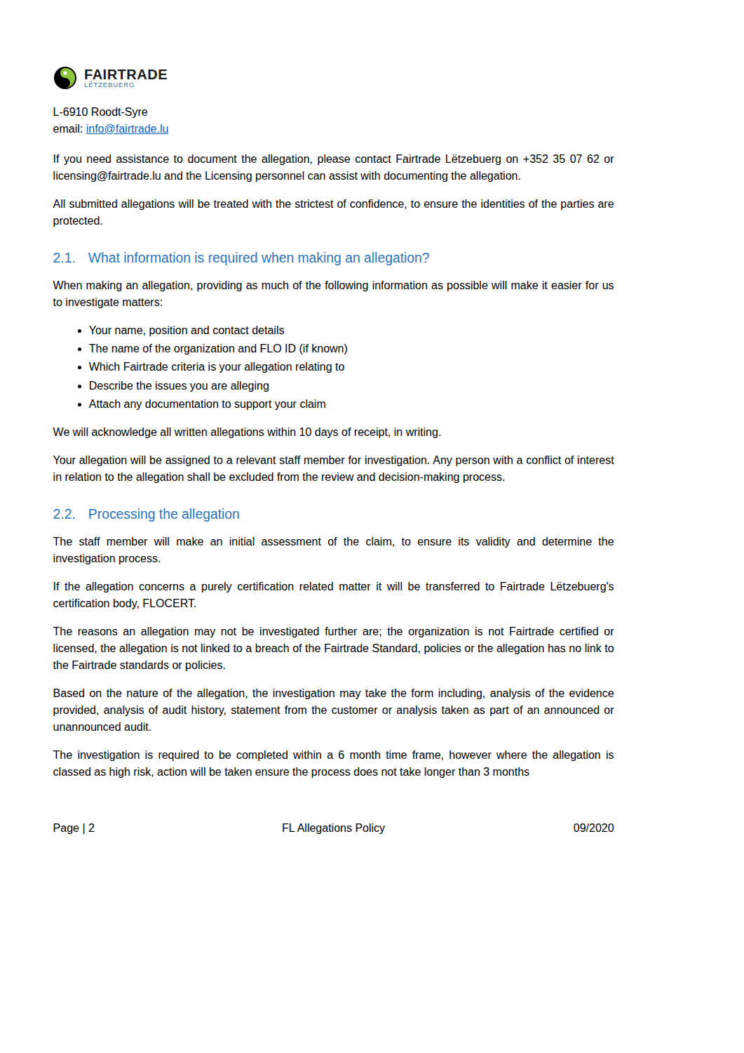FAIRTRADE LËTZEBUERG
L-6910 Roodt-Syre
email: info@fairtrade.lu
If you need assistance to document the allegation, please contact Fairtrade Lëtzebuerg on +352 35 07 62 or licensing@fairtrade.lu and the Licensing personnel can assist with documenting the allegation.
All submitted allegations will be treated with the strictest of confidence, to ensure the identities of the parties are protected.
2.1. What information is required when making an allegation?
When making an allegation, providing as much of the following information as possible will make it easier for us to investigate matters:
Your name, position and contact details
The name of the organization and FLO ID (if known)
Which Fairtrade criteria is your allegation relating to
Describe the issues you are alleging
Attach any documentation to support your claim
We will acknowledge all written allegations within 10 days of receipt, in writing.
Your allegation will be assigned to a relevant staff member for investigation. Any person with a conflict of interest in relation to the allegation shall be excluded from the review and decision-making process.
2.2. Processing the allegation
The staff member will make an initial assessment of the claim, to ensure its validity and determine the investigation process.
If the allegation concerns a purely certification related matter it will be transferred to Fairtrade Lëtzebuerg's certification body, FLOCERT.
The reasons an allegation may not be investigated further are; the organization is not Fairtrade certified or licensed, the allegation is not linked to a breach of the Fairtrade Standard, policies or the allegation has no link to the Fairtrade standards or policies.
Based on the nature of the allegation, the investigation may take the form including, analysis of the evidence provided, analysis of audit history, statement from the customer or analysis taken as part of an announced or unannounced audit.
The investigation is required to be completed within a 6 month time frame, however where the allegation is classed as high risk, action will be taken ensure the process does not take longer than 3 months
Page | 2
FL Allegations Policy
09/2020